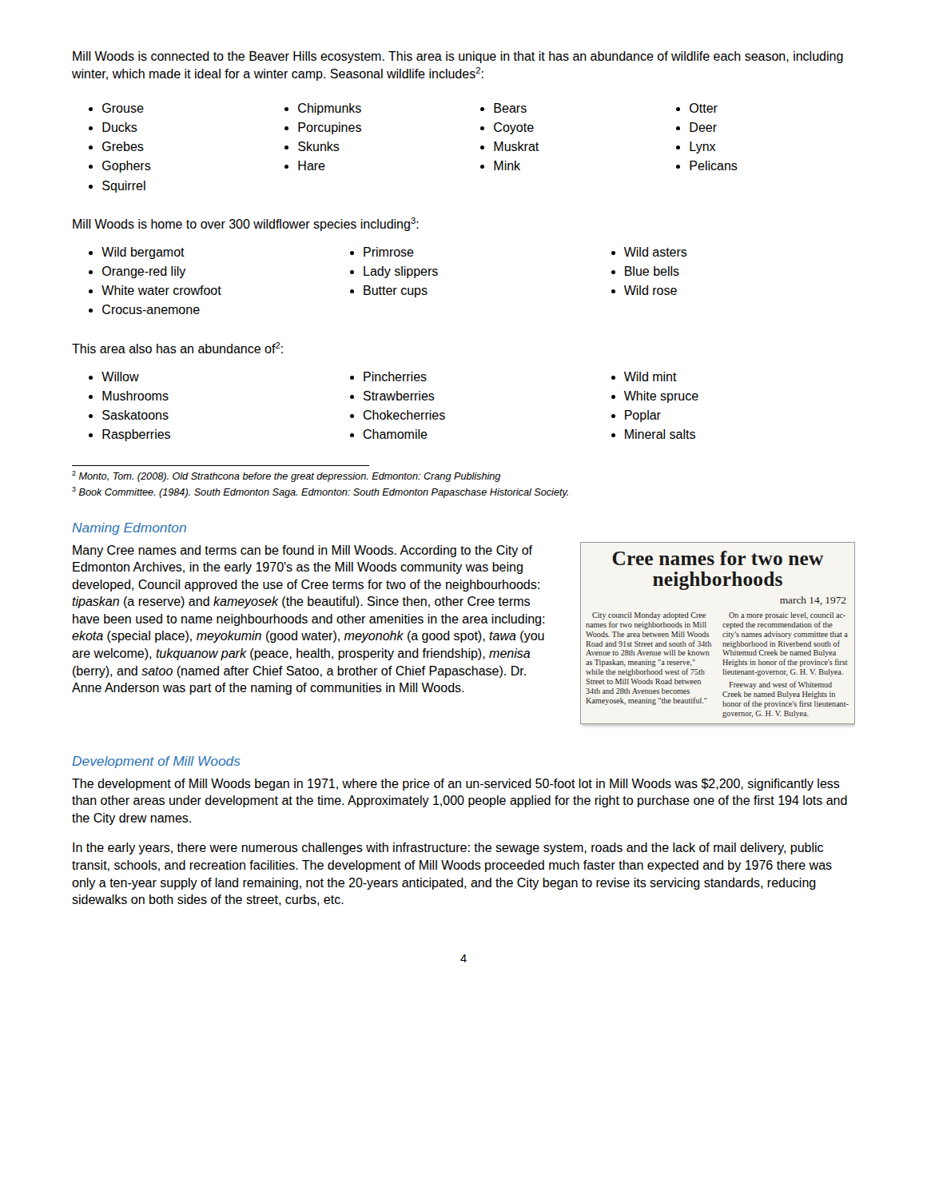Mill Woods is connected to the Beaver Hills ecosystem. This area is unique in that it has an abundance of wildlife each season, including winter, which made it ideal for a winter camp. Seasonal wildlife includes2:
Grouse
Ducks
Grebes
Gophers
Squirrel
Chipmunks
Porcupines
Skunks
Hare
Bears
Coyote
Muskrat
Mink
Otter
Deer
Lynx
Pelicans
Mill Woods is home to over 300 wildflower species including3:
Wild bergamot
Orange-red lily
White water crowfoot
Crocus-anemone
Primrose
Lady slippers
Butter cups
Wild asters
Blue bells
Wild rose
This area also has an abundance of2:
Willow
Mushrooms
Saskatoons
Raspberries
Pincherries
Strawberries
Chokecherries
Chamomile
Wild mint
White spruce
Poplar
Mineral salts
2 Monto, Tom. (2008). Old Strathcona before the great depression. Edmonton: Crang Publishing
3 Book Committee. (1984). South Edmonton Saga. Edmonton: South Edmonton Papaschase Historical Society.
Naming Edmonton
Cree names for two new neighborhoods
march 14, 1972
City council Monday adopted Cree names for two neighborhoods in Mill Woods. The area between Mill Woods Road and 91st Street and south of 34th Avenue to 28th Avenue will be known as Tipaskan, meaning "a reserve," while the neighborhood west of 75th Street to Mill Woods Road between 34th and 28th Avenues becomes Kameyosek, meaning "the beautiful."
On a more prosaic level, council accepted the recommendation of the city's names advisory committee that a neighborhood in Riverbend south of Whitemud Creek be named Bulyea Heights in honor of the province's first lieutenant-governor, G. H. V. Bulyea.
Freeway and west of Whitemud Creek be named Bulyea Heights in honor of the province's first lieutenant-governor, G. H. V. Bulyea.
Many Cree names and terms can be found in Mill Woods. According to the City of Edmonton Archives, in the early 1970's as the Mill Woods community was being developed, Council approved the use of Cree terms for two of the neighbourhoods: tipaskan (a reserve) and kameyosek (the beautiful). Since then, other Cree terms have been used to name neighbourhoods and other amenities in the area including: ekota (special place), meyokumin (good water), meyonohk (a good spot), tawa (you are welcome), tukquanow park (peace, health, prosperity and friendship), menisa (berry), and satoo (named after Chief Satoo, a brother of Chief Papaschase). Dr. Anne Anderson was part of the naming of communities in Mill Woods.
Development of Mill Woods
The development of Mill Woods began in 1971, where the price of an un-serviced 50-foot lot in Mill Woods was $2,200, significantly less than other areas under development at the time. Approximately 1,000 people applied for the right to purchase one of the first 194 lots and the City drew names.
In the early years, there were numerous challenges with infrastructure: the sewage system, roads and the lack of mail delivery, public transit, schools, and recreation facilities. The development of Mill Woods proceeded much faster than expected and by 1976 there was only a ten-year supply of land remaining, not the 20-years anticipated, and the City began to revise its servicing standards, reducing sidewalks on both sides of the street, curbs, etc.
4